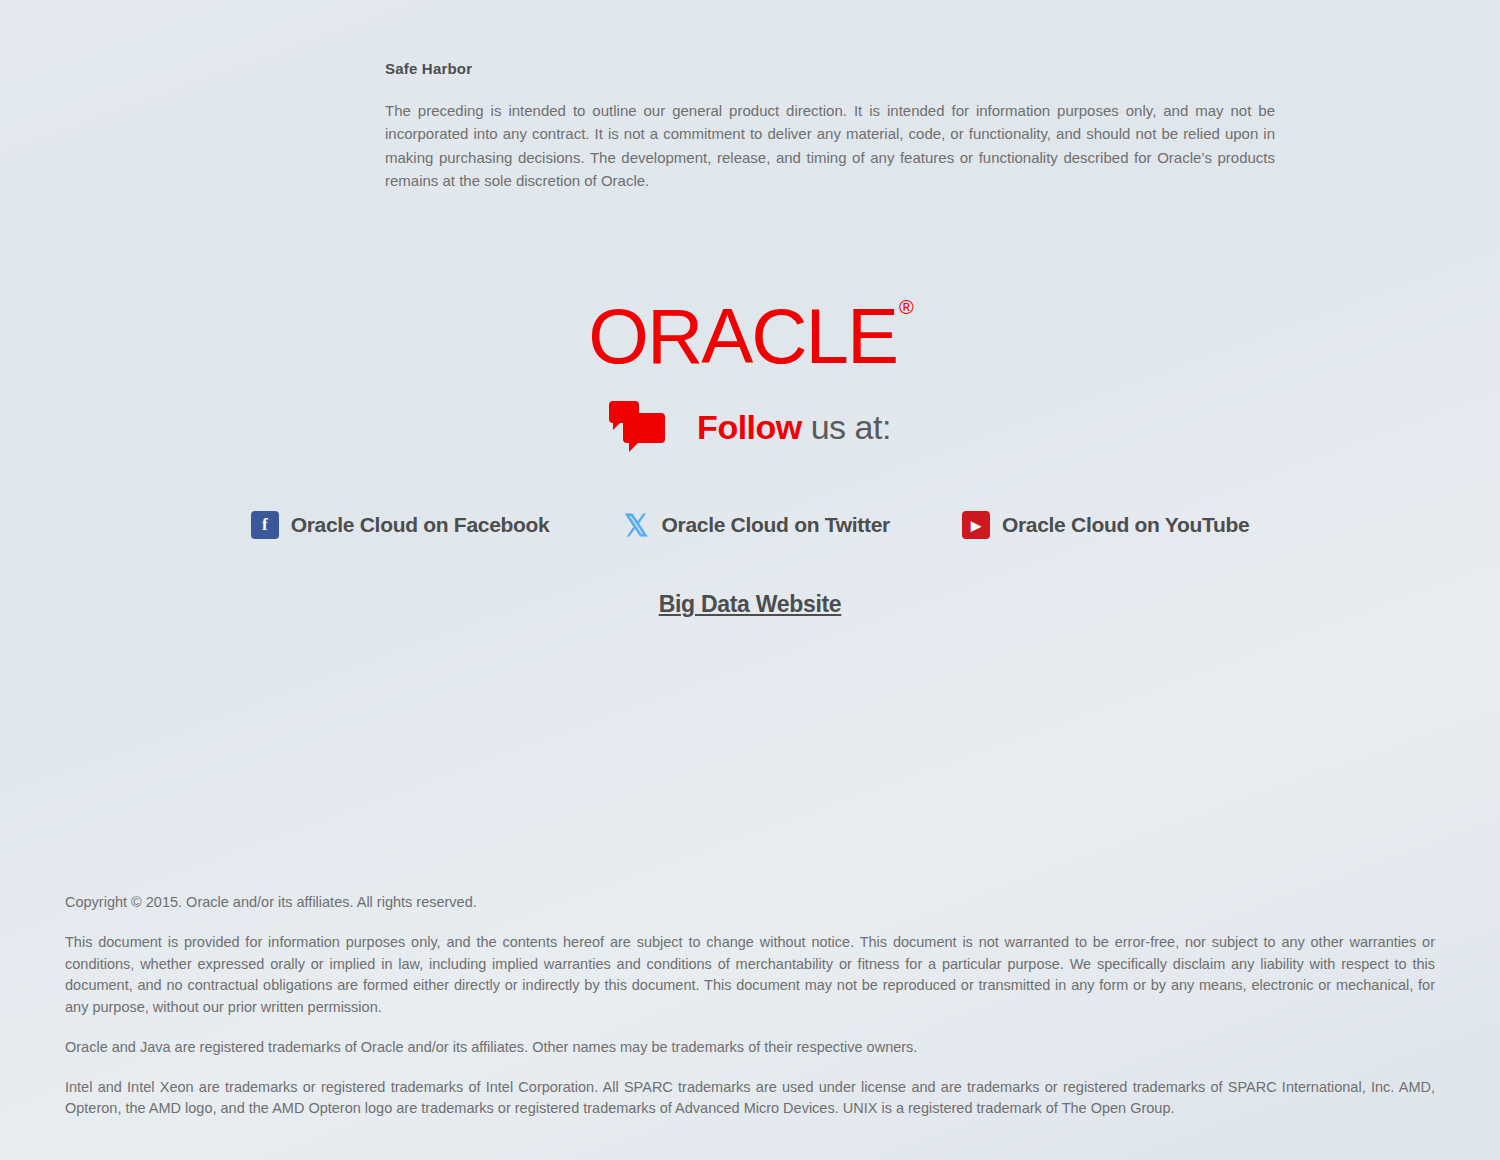Safe Harbor
The preceding is intended to outline our general product direction. It is intended for information purposes only, and may not be incorporated into any contract. It is not a commitment to deliver any material, code, or functionality, and should not be relied upon in making purchasing decisions. The development, release, and timing of any features or functionality described for Oracle’s products remains at the sole discretion of Oracle.
ORACLE®
Follow us at:
f Oracle Cloud on Facebook 𝕏Oracle Cloud on Twitter ▶Oracle Cloud on YouTube
Big Data Website
Copyright © 2015. Oracle and/or its affiliates. All rights reserved.
This document is provided for information purposes only, and the contents hereof are subject to change without notice. This document is not warranted to be error-free, nor subject to any other warranties or conditions, whether expressed orally or implied in law, including implied warranties and conditions of merchantability or fitness for a particular purpose. We specifically disclaim any liability with respect to this document, and no contractual obligations are formed either directly or indirectly by this document. This document may not be reproduced or transmitted in any form or by any means, electronic or mechanical, for any purpose, without our prior written permission.
Oracle and Java are registered trademarks of Oracle and/or its affiliates. Other names may be trademarks of their respective owners.
Intel and Intel Xeon are trademarks or registered trademarks of Intel Corporation. All SPARC trademarks are used under license and are trademarks or registered trademarks of SPARC International, Inc. AMD, Opteron, the AMD logo, and the AMD Opteron logo are trademarks or registered trademarks of Advanced Micro Devices. UNIX is a registered trademark of The Open Group.